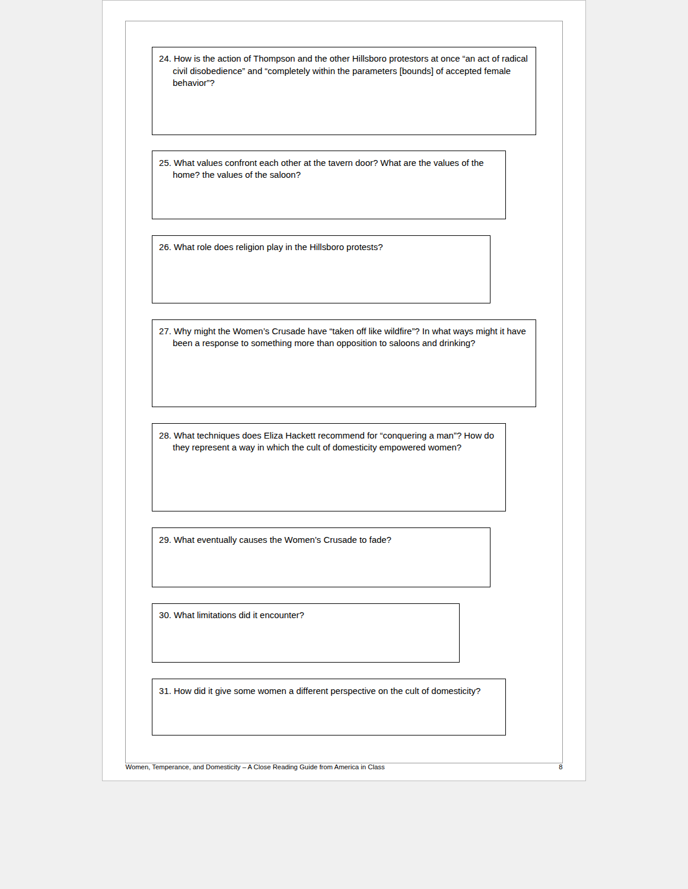24. How is the action of Thompson and the other Hillsboro protestors at once “an act of radical civil disobedience” and “completely within the parameters [bounds] of accepted female behavior”?
25. What values confront each other at the tavern door? What are the values of the home? the values of the saloon?
26. What role does religion play in the Hillsboro protests?
27. Why might the Women’s Crusade have “taken off like wildfire”? In what ways might it have been a response to something more than opposition to saloons and drinking?
28. What techniques does Eliza Hackett recommend for “conquering a man”? How do they represent a way in which the cult of domesticity empowered women?
29. What eventually causes the Women’s Crusade to fade?
30. What limitations did it encounter?
31. How did it give some women a different perspective on the cult of domesticity?
Women, Temperance, and Domesticity – A Close Reading Guide from America in Class
8